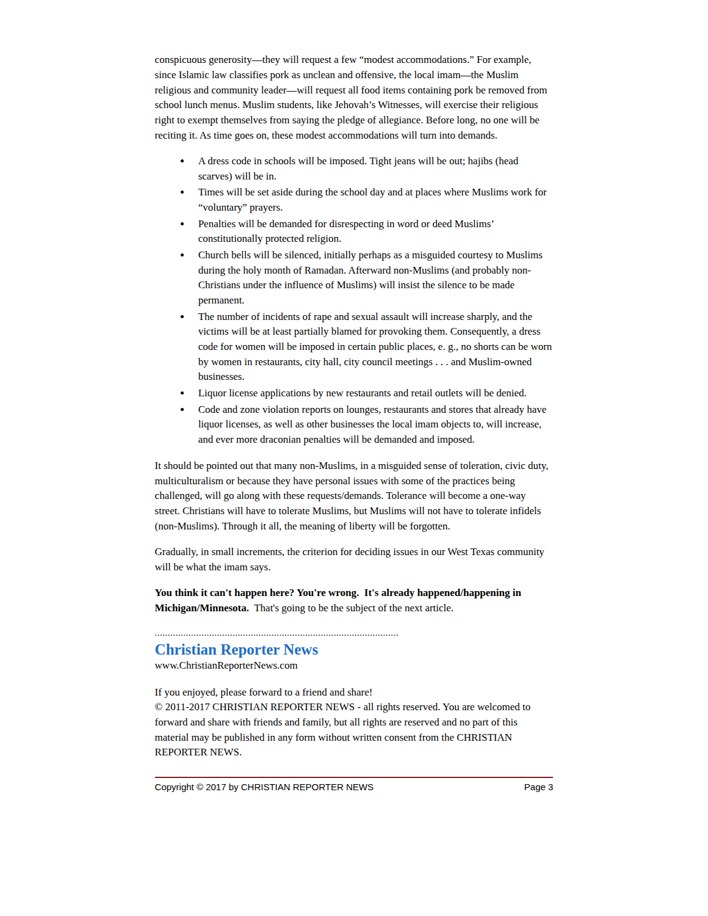conspicuous generosity—they will request a few “modest accommodations.” For example, since Islamic law classifies pork as unclean and offensive, the local imam—the Muslim religious and community leader—will request all food items containing pork be removed from school lunch menus. Muslim students, like Jehovah’s Witnesses, will exercise their religious right to exempt themselves from saying the pledge of allegiance. Before long, no one will be reciting it. As time goes on, these modest accommodations will turn into demands.
A dress code in schools will be imposed. Tight jeans will be out; hajibs (head scarves) will be in.
Times will be set aside during the school day and at places where Muslims work for “voluntary” prayers.
Penalties will be demanded for disrespecting in word or deed Muslims’ constitutionally protected religion.
Church bells will be silenced, initially perhaps as a misguided courtesy to Muslims during the holy month of Ramadan. Afterward non-Muslims (and probably non-Christians under the influence of Muslims) will insist the silence to be made permanent.
The number of incidents of rape and sexual assault will increase sharply, and the victims will be at least partially blamed for provoking them. Consequently, a dress code for women will be imposed in certain public places, e. g., no shorts can be worn by women in restaurants, city hall, city council meetings . . . and Muslim-owned businesses.
Liquor license applications by new restaurants and retail outlets will be denied.
Code and zone violation reports on lounges, restaurants and stores that already have liquor licenses, as well as other businesses the local imam objects to, will increase, and ever more draconian penalties will be demanded and imposed.
It should be pointed out that many non-Muslims, in a misguided sense of toleration, civic duty, multiculturalism or because they have personal issues with some of the practices being challenged, will go along with these requests/demands. Tolerance will become a one-way street. Christians will have to tolerate Muslims, but Muslims will not have to tolerate infidels (non-Muslims). Through it all, the meaning of liberty will be forgotten.
Gradually, in small increments, the criterion for deciding issues in our West Texas community will be what the imam says.
You think it can't happen here? You're wrong. It's already happened/happening in Michigan/Minnesota. That's going to be the subject of the next article.
..............................................................................................
Christian Reporter News
www.ChristianReporterNews.com
If you enjoyed, please forward to a friend and share!
© 2011-2017 CHRISTIAN REPORTER NEWS - all rights reserved. You are welcomed to forward and share with friends and family, but all rights are reserved and no part of this material may be published in any form without written consent from the CHRISTIAN REPORTER NEWS.
Copyright © 2017 by CHRISTIAN REPORTER NEWS
Page 3